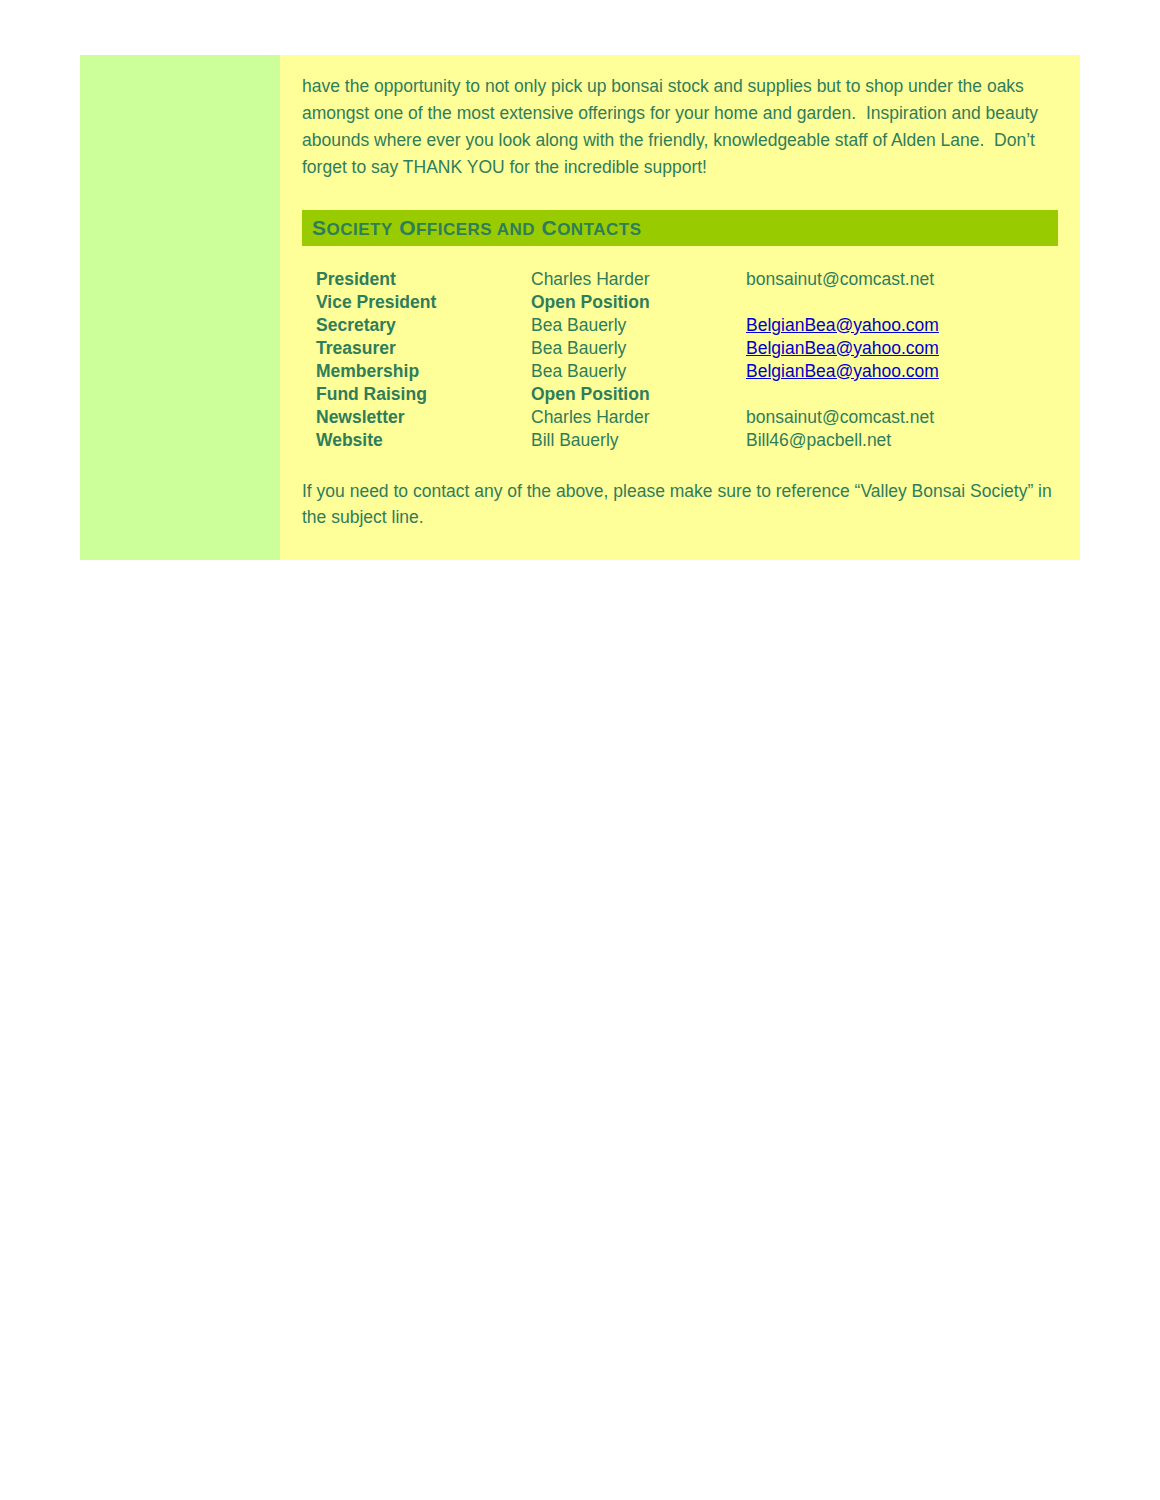have the opportunity to not only pick up bonsai stock and supplies but to shop under the oaks amongst one of the most extensive offerings for your home and garden. Inspiration and beauty abounds where ever you look along with the friendly, knowledgeable staff of Alden Lane. Don’t forget to say THANK YOU for the incredible support!
SOCIETY OFFICERS AND CONTACTS
| President | Charles Harder | bonsainut@comcast.net |
| Vice President | Open Position | |
| Secretary | Bea Bauerly | BelgianBea@yahoo.com |
| Treasurer | Bea Bauerly | BelgianBea@yahoo.com |
| Membership | Bea Bauerly | BelgianBea@yahoo.com |
| Fund Raising | Open Position | |
| Newsletter | Charles Harder | bonsainut@comcast.net |
| Website | Bill Bauerly | Bill46@pacbell.net |
If you need to contact any of the above, please make sure to reference “Valley Bonsai Society” in the subject line.